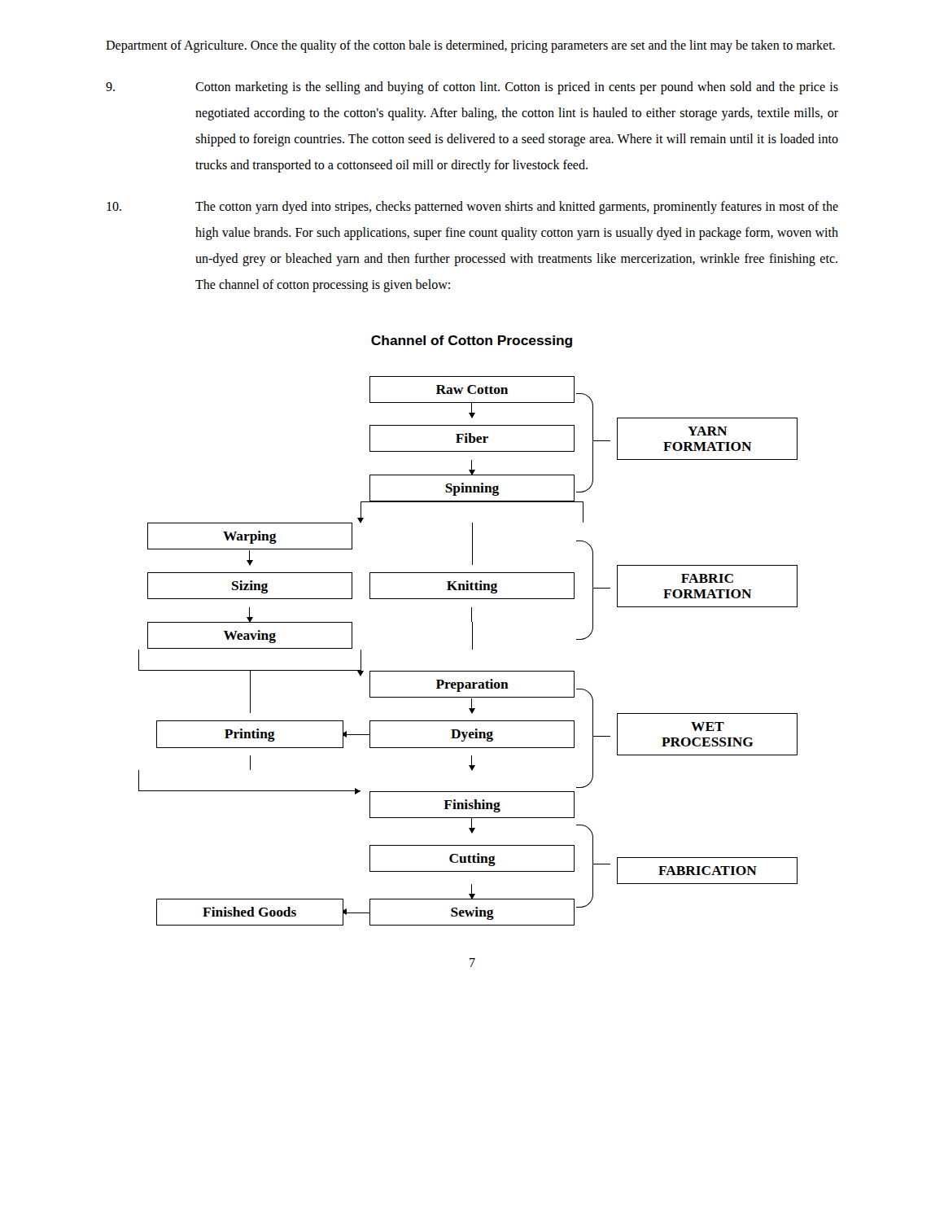Department of Agriculture. Once the quality of the cotton bale is determined, pricing parameters are set and the lint may be taken to market.
9. Cotton marketing is the selling and buying of cotton lint. Cotton is priced in cents per pound when sold and the price is negotiated according to the cotton's quality. After baling, the cotton lint is hauled to either storage yards, textile mills, or shipped to foreign countries. The cotton seed is delivered to a seed storage area. Where it will remain until it is loaded into trucks and transported to a cottonseed oil mill or directly for livestock feed.
10. The cotton yarn dyed into stripes, checks patterned woven shirts and knitted garments, prominently features in most of the high value brands. For such applications, super fine count quality cotton yarn is usually dyed in package form, woven with un-dyed grey or bleached yarn and then further processed with treatments like mercerization, wrinkle free finishing etc. The channel of cotton processing is given below:
Channel of Cotton Processing
Raw Cotton
Fiber
YARN
FORMATION
Spinning
Warping
Sizing
Knitting
FABRIC
FORMATION
Weaving
Preparation
Printing
Dyeing
WET
PROCESSING
Finishing
Cutting
FABRICATION
Finished Goods
Sewing
7